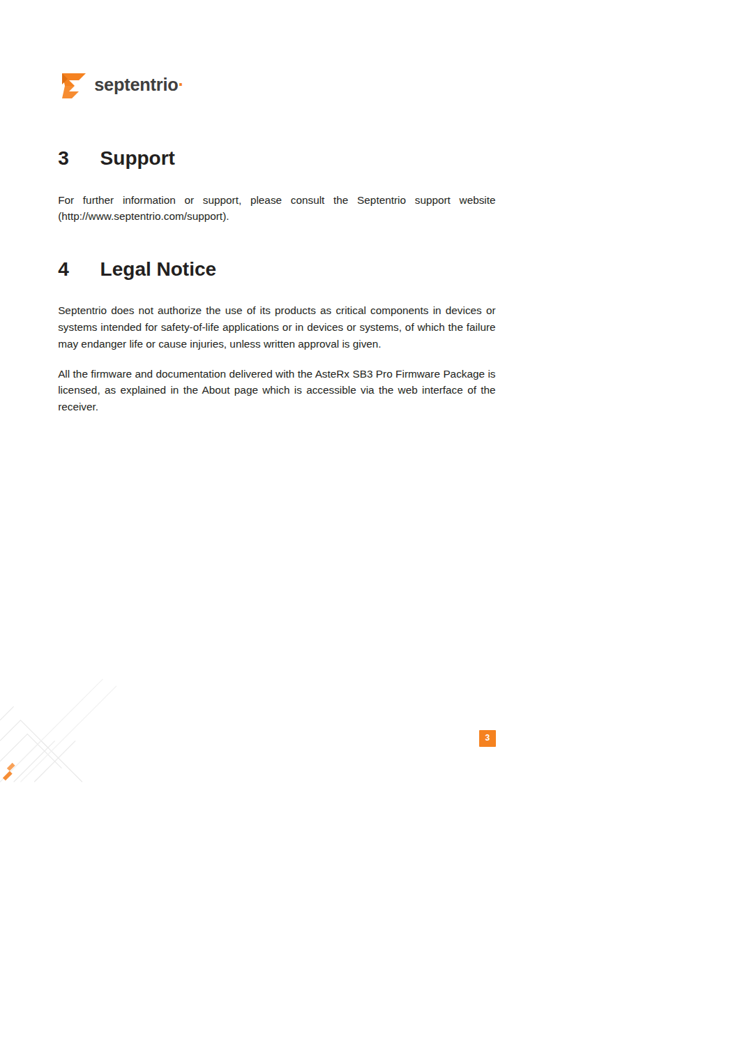septentrio·
3 Support
For further information or support, please consult the Septentrio support website (http://www.septentrio.com/support).
4 Legal Notice
Septentrio does not authorize the use of its products as critical components in devices or systems intended for safety-of-life applications or in devices or systems, of which the failure may endanger life or cause injuries, unless written approval is given.
All the firmware and documentation delivered with the AsteRx SB3 Pro Firmware Package is licensed, as explained in the About page which is accessible via the web interface of the receiver.
3